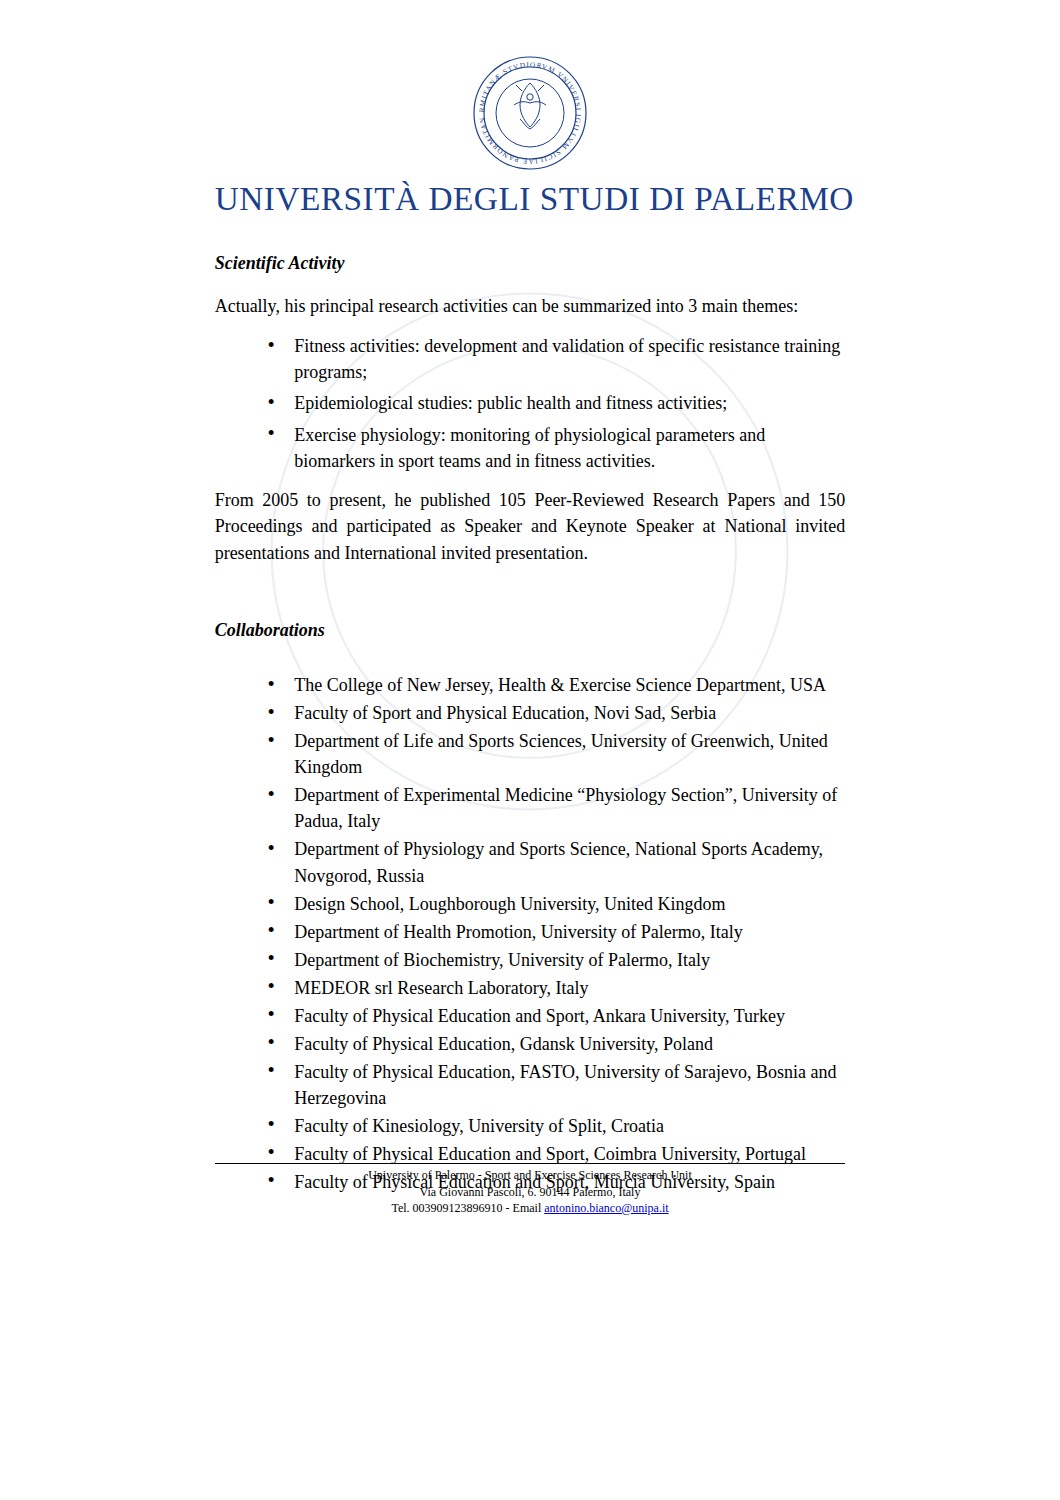PANORMITANÆ STVDIORVM VNIVERSITATIS SIGILLVM SICILIAE PANORMITANÆ
UNIVERSITÀ DEGLI STUDI DI PALERMO
Scientific Activity
Actually, his principal research activities can be summarized into 3 main themes:
Fitness activities: development and validation of specific resistance training programs;
Epidemiological studies: public health and fitness activities;
Exercise physiology: monitoring of physiological parameters and biomarkers in sport teams and in fitness activities.
From 2005 to present, he published 105 Peer-Reviewed Research Papers and 150 Proceedings and participated as Speaker and Keynote Speaker at National invited presentations and International invited presentation.
Collaborations
The College of New Jersey, Health & Exercise Science Department, USA
Faculty of Sport and Physical Education, Novi Sad, Serbia
Department of Life and Sports Sciences, University of Greenwich, United Kingdom
Department of Experimental Medicine “Physiology Section”, University of Padua, Italy
Department of Physiology and Sports Science, National Sports Academy, Novgorod, Russia
Design School, Loughborough University, United Kingdom
Department of Health Promotion, University of Palermo, Italy
Department of Biochemistry, University of Palermo, Italy
MEDEOR srl Research Laboratory, Italy
Faculty of Physical Education and Sport, Ankara University, Turkey
Faculty of Physical Education, Gdansk University, Poland
Faculty of Physical Education, FASTO, University of Sarajevo, Bosnia and Herzegovina
Faculty of Kinesiology, University of Split, Croatia
Faculty of Physical Education and Sport, Coimbra University, Portugal
Faculty of Physical Education and Sport, Murcia University, Spain
University of Palermo - Sport and Exercise Sciences Research Unit
Via Giovanni Pascoli, 6. 90144 Palermo, Italy
Tel. 003909123896910 - Email antonino.bianco@unipa.it